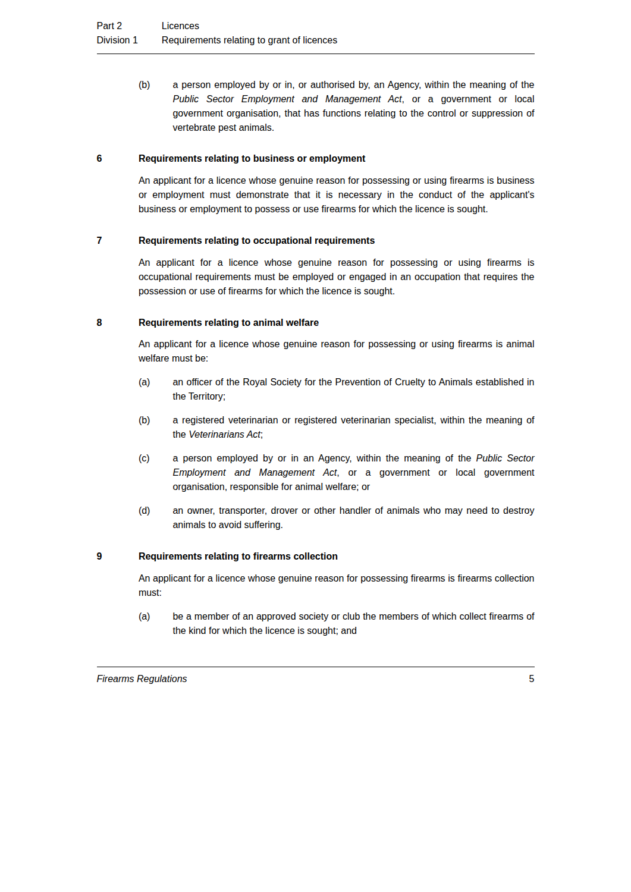Part 2
Division 1
Licences
Requirements relating to grant of licences
(b) a person employed by or in, or authorised by, an Agency, within the meaning of the Public Sector Employment and Management Act, or a government or local government organisation, that has functions relating to the control or suppression of vertebrate pest animals.
6 Requirements relating to business or employment
An applicant for a licence whose genuine reason for possessing or using firearms is business or employment must demonstrate that it is necessary in the conduct of the applicant's business or employment to possess or use firearms for which the licence is sought.
7 Requirements relating to occupational requirements
An applicant for a licence whose genuine reason for possessing or using firearms is occupational requirements must be employed or engaged in an occupation that requires the possession or use of firearms for which the licence is sought.
8 Requirements relating to animal welfare
An applicant for a licence whose genuine reason for possessing or using firearms is animal welfare must be:
(a) an officer of the Royal Society for the Prevention of Cruelty to Animals established in the Territory;
(b) a registered veterinarian or registered veterinarian specialist, within the meaning of the Veterinarians Act;
(c) a person employed by or in an Agency, within the meaning of the Public Sector Employment and Management Act, or a government or local government organisation, responsible for animal welfare; or
(d) an owner, transporter, drover or other handler of animals who may need to destroy animals to avoid suffering.
9 Requirements relating to firearms collection
An applicant for a licence whose genuine reason for possessing firearms is firearms collection must:
(a) be a member of an approved society or club the members of which collect firearms of the kind for which the licence is sought; and
Firearms Regulations 5